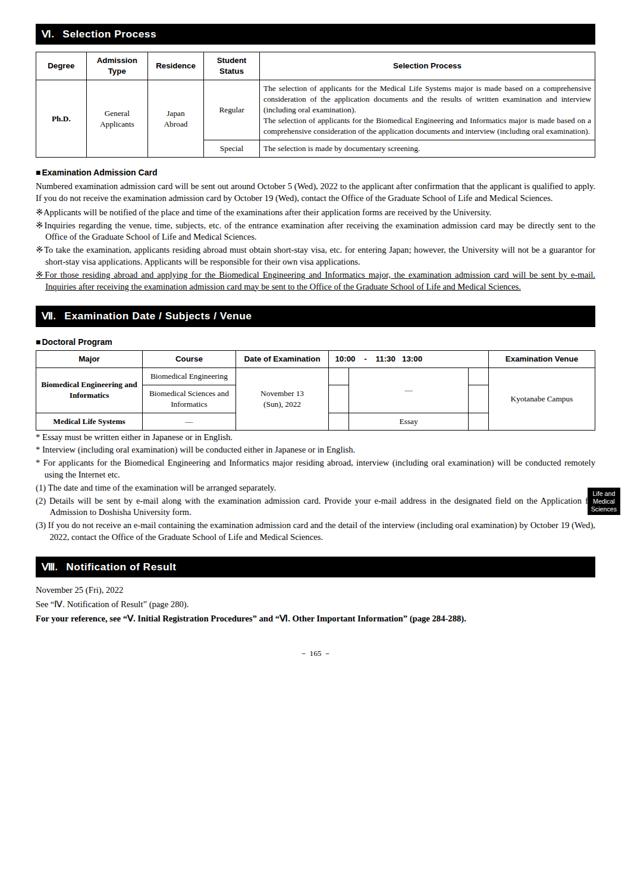Ⅵ. Selection Process
| Degree | Admission Type | Residence | Student Status | Selection Process |
| --- | --- | --- | --- | --- |
| Ph.D. | General Applicants | Japan Abroad | Regular | The selection of applicants for the Medical Life Systems major is made based on a comprehensive consideration of the application documents and the results of written examination and interview (including oral examination). The selection of applicants for the Biomedical Engineering and Informatics major is made based on a comprehensive consideration of the application documents and interview (including oral examination). |
| Special | The selection is made by documentary screening. |
Examination Admission Card
Numbered examination admission card will be sent out around October 5 (Wed), 2022 to the applicant after confirmation that the applicant is qualified to apply. If you do not receive the examination admission card by October 19 (Wed), contact the Office of the Graduate School of Life and Medical Sciences.
※Applicants will be notified of the place and time of the examinations after their application forms are received by the University.
※Inquiries regarding the venue, time, subjects, etc. of the entrance examination after receiving the examination admission card may be directly sent to the Office of the Graduate School of Life and Medical Sciences.
※To take the examination, applicants residing abroad must obtain short-stay visa, etc. for entering Japan; however, the University will not be a guarantor for short-stay visa applications. Applicants will be responsible for their own visa applications.
※For those residing abroad and applying for the Biomedical Engineering and Informatics major, the examination admission card will be sent by e-mail. Inquiries after receiving the examination admission card may be sent to the Office of the Graduate School of Life and Medical Sciences.
Ⅶ. Examination Date / Subjects / Venue
Doctoral Program
Life and
Medical
Sciences
| Major | Course | Date of Examination | 10:00 - 11:30 13:00 | Examination Venue |
| --- | --- | --- | --- | --- |
| Biomedical Engineering and Informatics | Biomedical Engineering | November 13 (Sun), 2022 | | — | | Kyotanabe Campus |
| Biomedical Sciences and Informatics | | |
| Medical Life Systems | — | | Essay | |
* Essay must be written either in Japanese or in English.
* Interview (including oral examination) will be conducted either in Japanese or in English.
* For applicants for the Biomedical Engineering and Informatics major residing abroad, interview (including oral examination) will be conducted remotely using the Internet etc.
(1) The date and time of the examination will be arranged separately.
(2) Details will be sent by e-mail along with the examination admission card. Provide your e-mail address in the designated field on the Application for Admission to Doshisha University form.
(3) If you do not receive an e-mail containing the examination admission card and the detail of the interview (including oral examination) by October 19 (Wed), 2022, contact the Office of the Graduate School of Life and Medical Sciences.
Ⅷ. Notification of Result
November 25 (Fri), 2022
See “Ⅳ. Notification of Result” (page 280).
For your reference, see “Ⅴ. Initial Registration Procedures” and “Ⅵ. Other Important Information” (page 284-288).
－ 165 －